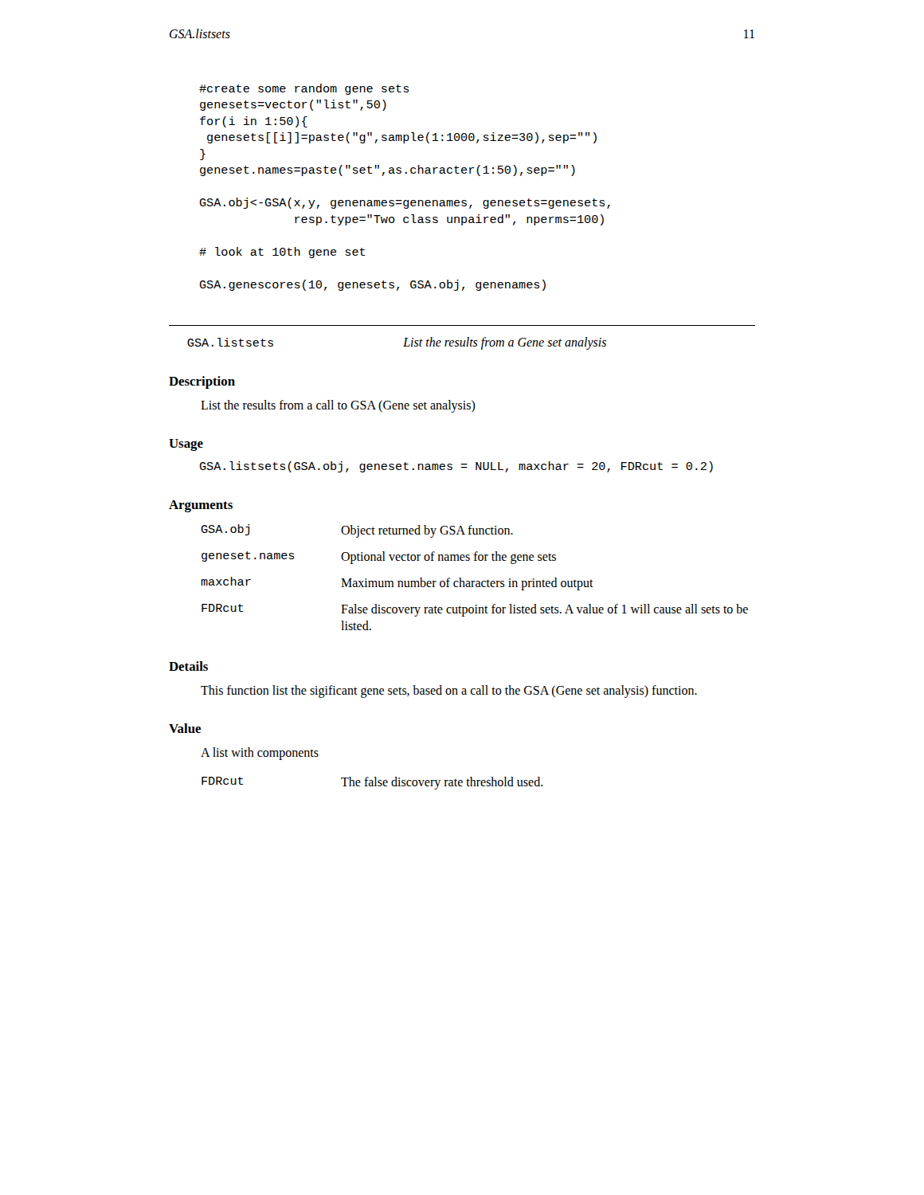GSA.listsets 11
#create some random gene sets
genesets=vector("list",50)
for(i in 1:50){
 genesets[[i]]=paste("g",sample(1:1000,size=30),sep="")
}
geneset.names=paste("set",as.character(1:50),sep="")

GSA.obj<-GSA(x,y, genenames=genenames, genesets=genesets,
             resp.type="Two class unpaired", nperms=100)

# look at 10th gene set

GSA.genescores(10, genesets, GSA.obj, genenames)
GSA.listsets List the results from a Gene set analysis
Description
List the results from a call to GSA (Gene set analysis)
Usage
GSA.listsets(GSA.obj, geneset.names = NULL, maxchar = 20, FDRcut = 0.2)
Arguments
GSA.obj
Object returned by GSA function.
geneset.names
Optional vector of names for the gene sets
maxchar
Maximum number of characters in printed output
FDRcut
False discovery rate cutpoint for listed sets. A value of 1 will cause all sets to be listed.
Details
This function list the sigificant gene sets, based on a call to the GSA (Gene set analysis) function.
Value
A list with components
FDRcut
The false discovery rate threshold used.